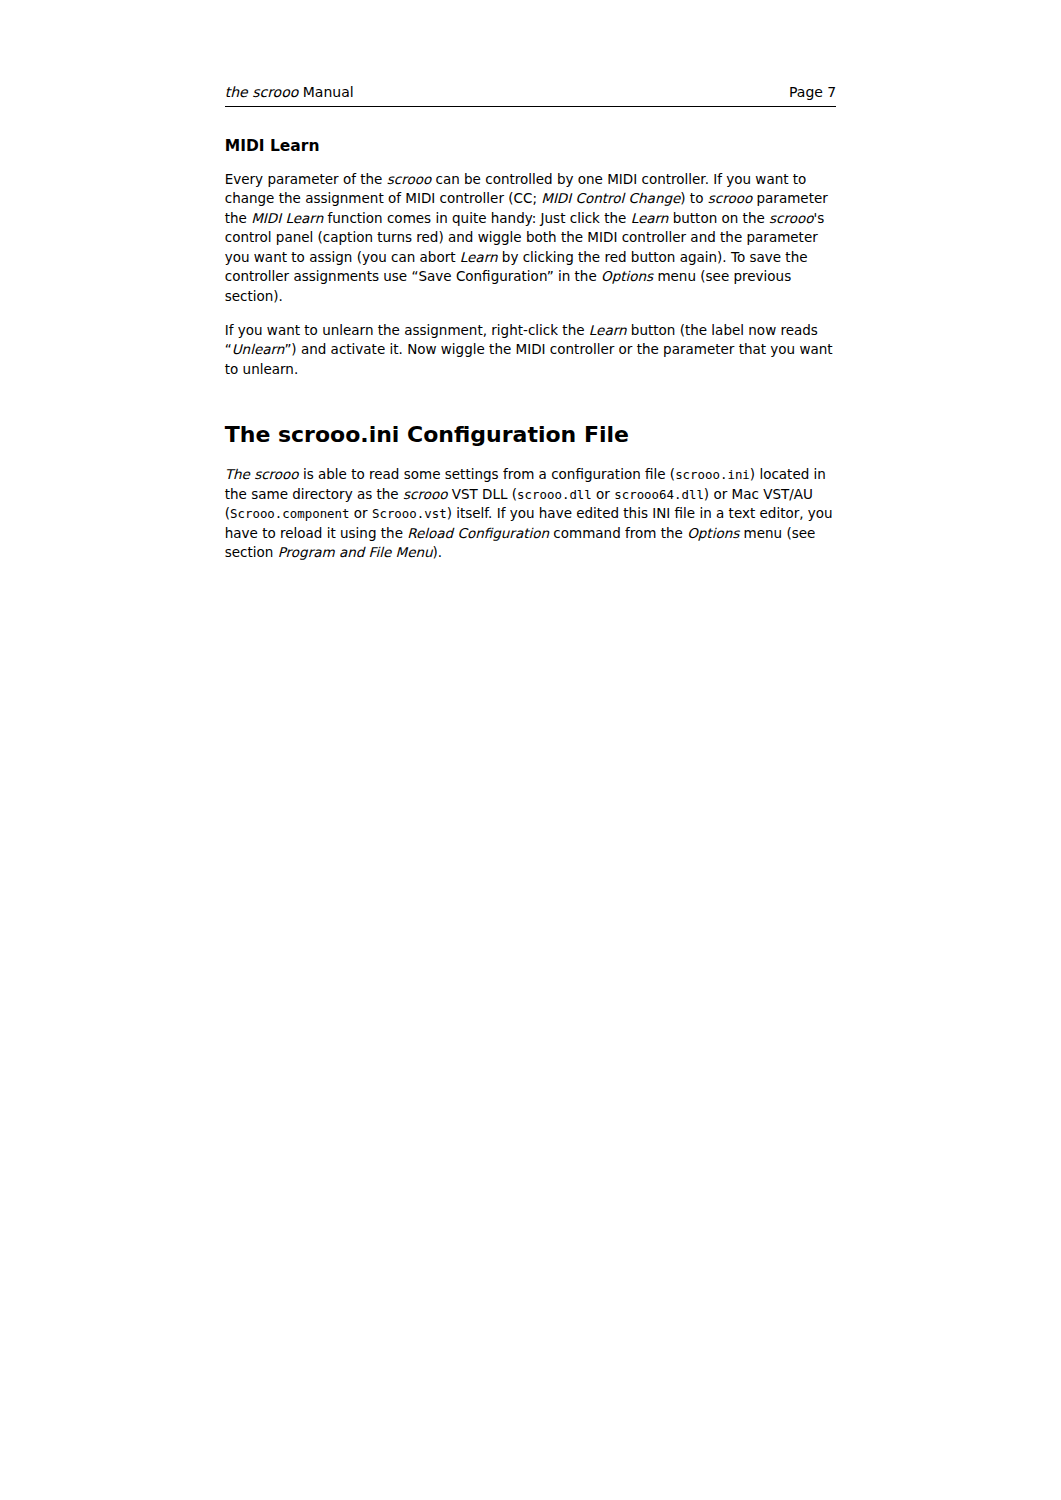the scrooo Manual Page 7
MIDI Learn
Every parameter of the scrooo can be controlled by one MIDI controller. If you want to change the assignment of MIDI controller (CC; MIDI Control Change) to scrooo parameter the MIDI Learn function comes in quite handy: Just click the Learn button on the scrooo's control panel (caption turns red) and wiggle both the MIDI controller and the parameter you want to assign (you can abort Learn by clicking the red button again). To save the controller assignments use “Save Configuration” in the Options menu (see previous section).
If you want to unlearn the assignment, right-click the Learn button (the label now reads “Unlearn”) and activate it. Now wiggle the MIDI controller or the parameter that you want to unlearn.
The scrooo.ini Configuration File
The scrooo is able to read some settings from a configuration file (scrooo.ini) located in the same directory as the scrooo VST DLL (scrooo.dll or scrooo64.dll) or Mac VST/AU (Scrooo.component or Scrooo.vst) itself. If you have edited this INI file in a text editor, you have to reload it using the Reload Configuration command from the Options menu (see section Program and File Menu).